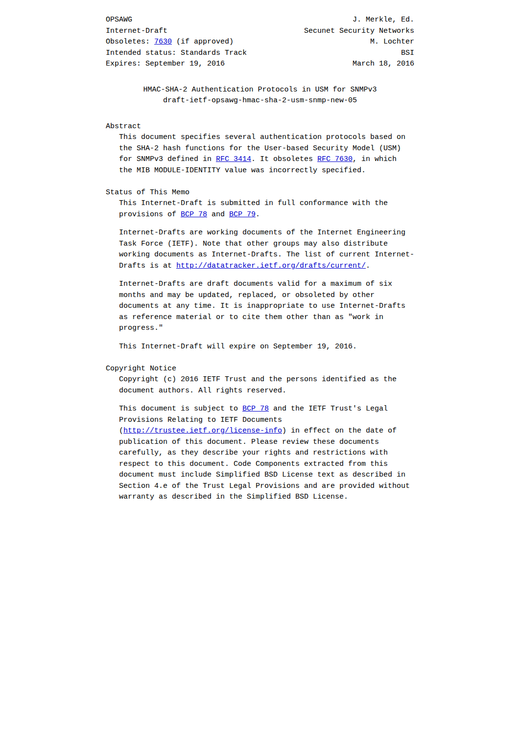OPSAWG J. Merkle, Ed.
Internet-Draft Secunet Security Networks
Obsoletes: 7630 (if approved) M. Lochter
Intended status: Standards Track BSI
Expires: September 19, 2016 March 18, 2016
HMAC-SHA-2 Authentication Protocols in USM for SNMPv3
draft-ietf-opsawg-hmac-sha-2-usm-snmp-new-05
Abstract
This document specifies several authentication protocols based on the SHA-2 hash functions for the User-based Security Model (USM) for SNMPv3 defined in RFC 3414. It obsoletes RFC 7630, in which the MIB MODULE-IDENTITY value was incorrectly specified.
Status of This Memo
This Internet-Draft is submitted in full conformance with the provisions of BCP 78 and BCP 79.
Internet-Drafts are working documents of the Internet Engineering Task Force (IETF). Note that other groups may also distribute working documents as Internet-Drafts. The list of current Internet- Drafts is at http://datatracker.ietf.org/drafts/current/.
Internet-Drafts are draft documents valid for a maximum of six months and may be updated, replaced, or obsoleted by other documents at any time. It is inappropriate to use Internet-Drafts as reference material or to cite them other than as "work in progress."
This Internet-Draft will expire on September 19, 2016.
Copyright Notice
Copyright (c) 2016 IETF Trust and the persons identified as the document authors. All rights reserved.
This document is subject to BCP 78 and the IETF Trust's Legal Provisions Relating to IETF Documents (http://trustee.ietf.org/license-info) in effect on the date of publication of this document. Please review these documents carefully, as they describe your rights and restrictions with respect to this document. Code Components extracted from this document must include Simplified BSD License text as described in Section 4.e of the Trust Legal Provisions and are provided without warranty as described in the Simplified BSD License.